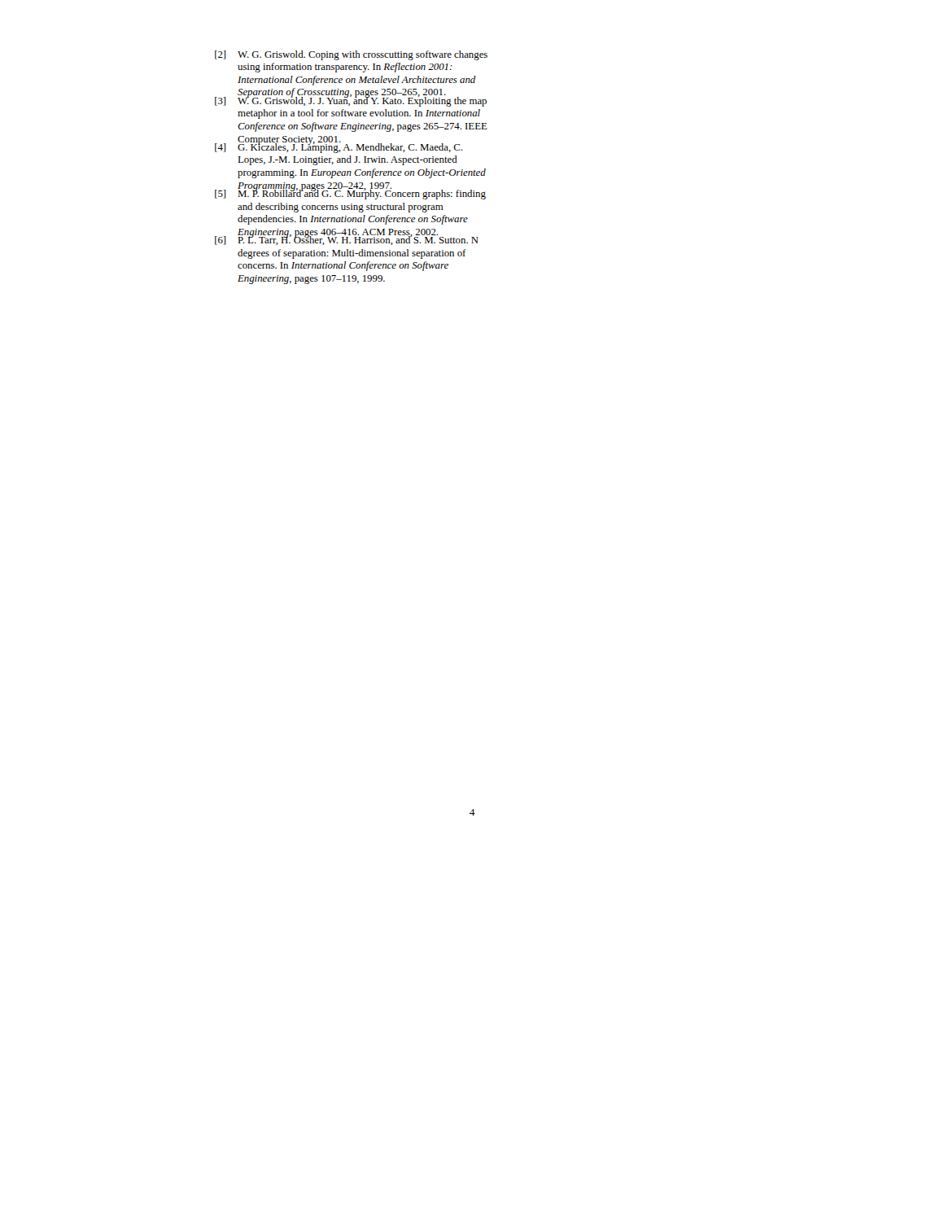[2] W. G. Griswold. Coping with crosscutting software changes using information transparency. In Reflection 2001: International Conference on Metalevel Architectures and Separation of Crosscutting, pages 250–265, 2001.
[3] W. G. Griswold, J. J. Yuan, and Y. Kato. Exploiting the map metaphor in a tool for software evolution. In International Conference on Software Engineering, pages 265–274. IEEE Computer Society, 2001.
[4] G. Kiczales, J. Lamping, A. Mendhekar, C. Maeda, C. Lopes, J.-M. Loingtier, and J. Irwin. Aspect-oriented programming. In European Conference on Object-Oriented Programming, pages 220–242, 1997.
[5] M. P. Robillard and G. C. Murphy. Concern graphs: finding and describing concerns using structural program dependencies. In International Conference on Software Engineering, pages 406–416. ACM Press, 2002.
[6] P. L. Tarr, H. Ossher, W. H. Harrison, and S. M. Sutton. N degrees of separation: Multi-dimensional separation of concerns. In International Conference on Software Engineering, pages 107–119, 1999.
4